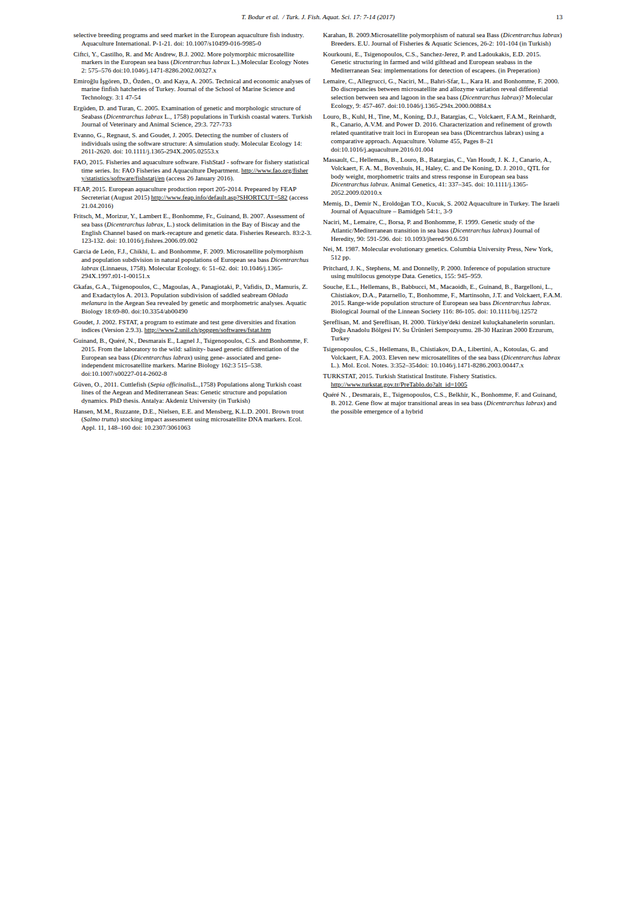T. Bodur et al. / Turk. J. Fish. Aquat. Sci. 17: 7-14 (2017) 13
selective breeding programs and seed market in the European aquaculture fish industry. Aquaculture International. P-1-21. doi: 10.1007/s10499-016-9985-0
Ciftci, Y., Castilho, R. and Mc Andrew, B.J. 2002. More polymorphic microsatellite markers in the European sea bass (Dicentrarchus labrax L.).Molecular Ecology Notes 2: 575–576 doi:10.1046/j.1471-8286.2002.00327.x
Emiroğlu İşgören, D., Özden., O. and Kaya, A. 2005. Technical and economic analyses of marine finfish hatcheries of Turkey. Journal of the School of Marine Science and Technology. 3:1 47-54
Ergüden, D. and Turan, C. 2005. Examination of genetic and morphologic structure of Seabass (Dicentrarchus labrax L., 1758) populations in Turkish coastal waters. Turkish Journal of Veterinary and Animal Science, 29:3. 727-733
Evanno, G., Regnaut, S. and Goudet, J. 2005. Detecting the number of clusters of individuals using the software structure: A simulation study. Molecular Ecology 14: 2611-2620. doi: 10.1111/j.1365-294X.2005.02553.x
FAO, 2015. Fisheries and aquaculture software. FishStatJ - software for fishery statistical time series. In: FAO Fisheries and Aquaculture Department. http://www.fao.org/fishery/statistics/software/fishstatj/en (access 26 January 2016).
FEAP, 2015. European aquaculture production report 205-2014. Prepeared by FEAP Secreteriat (August 2015) http://www.feap.info/default.asp?SHORTCUT=582 (access 21.04.2016)
Fritsch, M., Morizur, Y., Lambert E., Bonhomme, Fr., Guinand, B. 2007. Assessment of sea bass (Dicentrarchus labrax, L.) stock delimitation in the Bay of Biscay and the English Channel based on mark-recapture and genetic data. Fisheries Research. 83:2-3. 123-132. doi: 10.1016/j.fishres.2006.09.002
Garcia de León, F.J., Chikhi, L. and Bonhomme, F. 2009. Microsatellite polymorphism and population subdivision in natural populations of European sea bass Dicentrarchus labrax (Linnaeus, 1758). Molecular Ecology. 6: 51–62. doi: 10.1046/j.1365-294X.1997.t01-1-00151.x
Gkafas, G.A., Tsigenopoulos, C., Magoulas, A., Panagiotaki, P., Vafidis, D., Mamuris, Z. and Exadactylos A. 2013. Population subdivision of saddled seabream Oblada melanura in the Aegean Sea revealed by genetic and morphometric analyses. Aquatic Biology 18:69-80. doi:10.3354/ab00490
Goudet, J. 2002. FSTAT, a program to estimate and test gene diversities and fixation indices (Version 2.9.3). http://www2.unil.ch/popgen/softwares/fstat.htm
Guinand, B., Quéré, N., Desmarais E., Lagnel J., Tsigenopoulos, C.S. and Bonhomme, F. 2015. From the laboratory to the wild: salinity- based genetic differentiation of the European sea bass (Dicentrarchus labrax) using gene- associated and gene- independent microsatellite markers. Marine Biology 162:3 515–538. doi:10.1007/s00227-014-2602-8
Güven, O., 2011. Cuttlefish (Sepia officinalis L.,1758) Populations along Turkish coast lines of the Aegean and Mediterranean Seas: Genetic structure and population dynamics. PhD thesis. Antalya: Akdeniz University (in Turkish)
Hansen, M.M., Ruzzante, D.E., Nielsen, E.E. and Mensberg, K.L.D. 2001. Brown trout (Salmo trutta) stocking impact assessment using microsatellite DNA markers. Ecol. Appl. 11, 148–160 doi: 10.2307/3061063
Karahan, B. 2009.Microsatellite polymorphism of natural sea Bass (Dicentrarchus labrax) Breeders. E.U. Journal of Fisheries & Aquatic Sciences, 26-2: 101-104 (in Turkish)
Kourkouni, E., Tsigenopoulos, C.S., Sanchez-Jerez, P. and Ladoukakis, E.D. 2015. Genetic structuring in farmed and wild gilthead and European seabass in the Mediterranean Sea: implementations for detection of escapees. (in Preperation)
Lemaire, C., Allegrucci, G., Naciri, M.., Bahri-Sfar, L., Kara H. and Bonhomme, F. 2000. Do discrepancies between microsatellite and allozyme variation reveal differential selection between sea and lagoon in the sea bass (Dicentrarchus labrax)? Molecular Ecology, 9: 457-467. doi:10.1046/j.1365-294x.2000.00884.x
Louro, B., Kuhl, H., Tine, M., Koning, D.J., Batargias, C., Volckaert, F.A.M., Reinhardt, R., Canario, A.V.M. and Power D. 2016. Characterization and refinement of growth related quantitative trait loci in European sea bass (Dicentrarchus labrax) using a comparative approach. Aquaculture. Volume 455, Pages 8–21 doi:10.1016/j.aquaculture.2016.01.004
Massault, C., Hellemans, B., Louro, B., Batargias, C., Van Houdt, J. K. J., Canario, A., Volckaert, F. A. M., Bovenhuis, H., Haley, C. and De Koning, D. J. 2010., QTL for body weight, morphometric traits and stress response in European sea bass Dicentrarchus labrax. Animal Genetics, 41: 337–345. doi: 10.1111/j.1365-2052.2009.02010.x
Memiş, D., Demir N., Eroldoğan T.O., Kucuk, S. 2002 Aquaculture in Turkey. The Israeli Journal of Aquaculture – Bamidgeh 54:1:, 3-9
Naciri, M., Lemaire, C., Borsa, P. and Bonhomme, F. 1999. Genetic study of the Atlantic/Mediterranean transition in sea bass (Dicentrarchus labrax) Journal of Heredity, 90: 591-596. doi: 10.1093/jhered/90.6.591
Nei, M. 1987. Molecular evolutionary genetics. Columbia University Press, New York, 512 pp.
Pritchard, J. K., Stephens, M. and Donnelly, P. 2000. Inference of population structure using multilocus genotype Data. Genetics, 155: 945–959.
Souche, E.L., Hellemans, B., Babbucci, M., Macaoidh, E., Guinand, B., Bargelloni, L., Chistiakov, D.A., Patarnello, T., Bonhomme, F., Martinsohn, J.T. and Volckaert, F.A.M. 2015. Range-wide population structure of European sea bass Dicentrarchus labrax. Biological Journal of the Linnean Society 116: 86-105. doi: 10.1111/bij.12572
Şereflisan, M. and Şereflisan, H. 2000. Türkiye'deki denizel kuluçkahanelerin sorunları. Doğu Anadolu Bölgesi IV. Su Ürünleri Sempozyumu. 28-30 Haziran 2000 Erzurum, Turkey
Tsigenopoulos, C.S., Hellemans, B., Chistiakov, D.A., Libertini, A., Kotoulas, G. and Volckaert, F.A. 2003. Eleven new microsatellites of the sea bass (Dicentrarchus labrax L.). Mol. Ecol. Notes. 3:352–354doi: 10.1046/j.1471-8286.2003.00447.x
TURKSTAT, 2015. Turkish Statistical Institute. Fishery Statistics.
http://www.turkstat.gov.tr/PreTablo.do?alt_id=1005
Quéré N. , Desmarais, E., Tsigenopoulos, C.S., Belkhir, K., Bonhomme, F. and Guinand, B. 2012. Gene flow at major transitional areas in sea bass (Dicentrarchus labrax) and the possible emergence of a hybrid